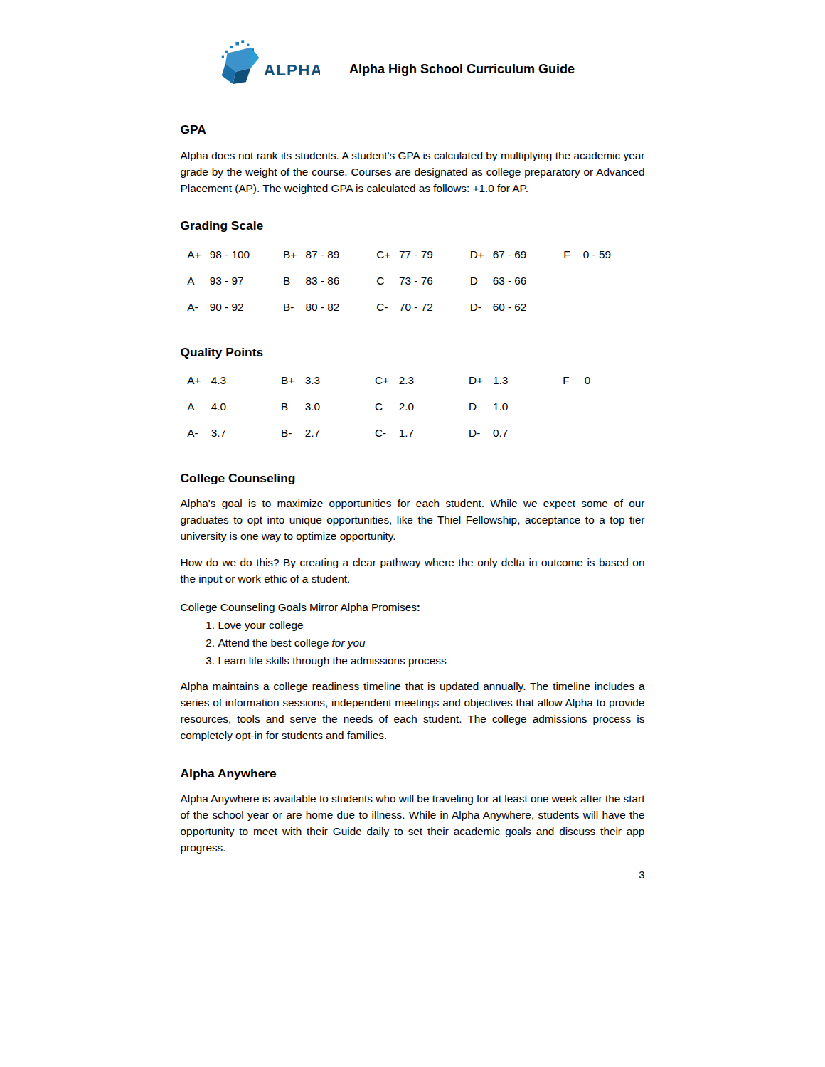ALPHA
Alpha High School Curriculum Guide
GPA
Alpha does not rank its students. A student's GPA is calculated by multiplying the academic year grade by the weight of the course. Courses are designated as college preparatory or Advanced Placement (AP). The weighted GPA is calculated as follows: +1.0 for AP.
Grading Scale
| A+ | 98 - 100 | B+ | 87 - 89 | C+ | 77 - 79 | D+ | 67 - 69 | F | 0 - 59 |
| A | 93 - 97 | B | 83 - 86 | C | 73 - 76 | D | 63 - 66 | | |
| A- | 90 - 92 | B- | 80 - 82 | C- | 70 - 72 | D- | 60 - 62 | | |
Quality Points
| A+ | 4.3 | B+ | 3.3 | C+ | 2.3 | D+ | 1.3 | F | 0 |
| A | 4.0 | B | 3.0 | C | 2.0 | D | 1.0 | | |
| A- | 3.7 | B- | 2.7 | C- | 1.7 | D- | 0.7 | | |
College Counseling
Alpha's goal is to maximize opportunities for each student. While we expect some of our graduates to opt into unique opportunities, like the Thiel Fellowship, acceptance to a top tier university is one way to optimize opportunity.
How do we do this? By creating a clear pathway where the only delta in outcome is based on the input or work ethic of a student.
College Counseling Goals Mirror Alpha Promises:
Love your college
Attend the best college for you
Learn life skills through the admissions process
Alpha maintains a college readiness timeline that is updated annually. The timeline includes a series of information sessions, independent meetings and objectives that allow Alpha to provide resources, tools and serve the needs of each student. The college admissions process is completely opt-in for students and families.
Alpha Anywhere
Alpha Anywhere is available to students who will be traveling for at least one week after the start of the school year or are home due to illness. While in Alpha Anywhere, students will have the opportunity to meet with their Guide daily to set their academic goals and discuss their app progress.
3